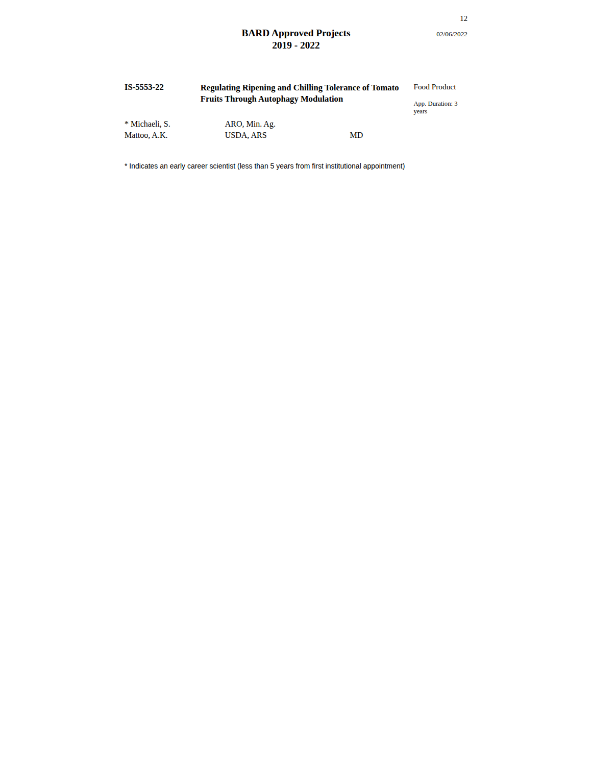12
BARD Approved Projects 2019 - 2022
02/06/2022
| IS-5553-22 | Regulating Ripening and Chilling Tolerance of Tomato Fruits Through Autophagy Modulation | Food Product App. Duration: 3 years |
| * Michaeli, S. | ARO, Min. Ag. | |
| Mattoo, A.K. | USDA, ARS | MD |
* Indicates an early career scientist (less than 5 years from first institutional appointment)